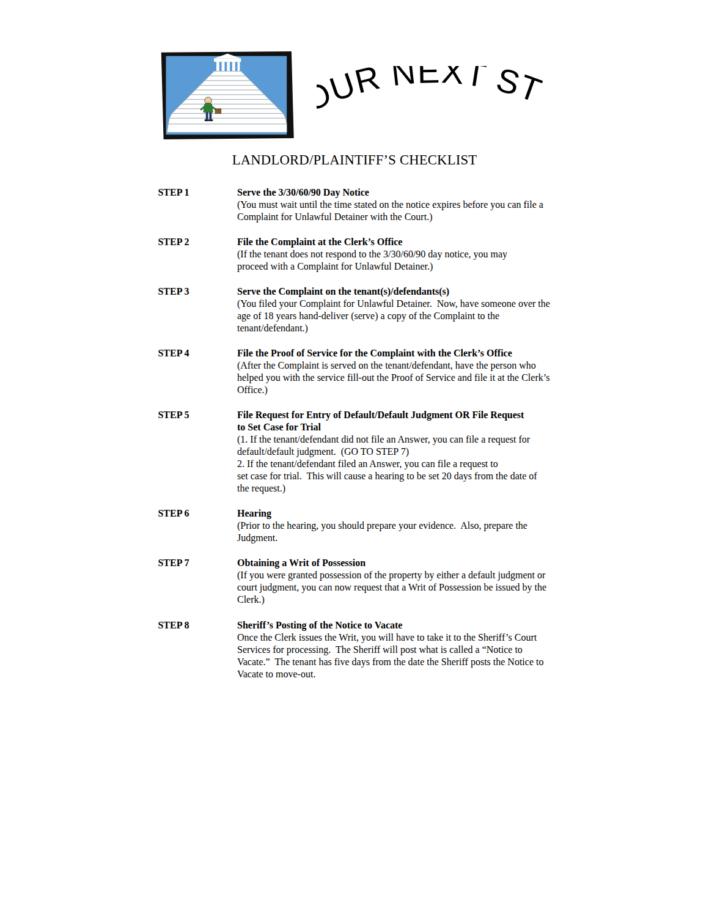YOUR NEXT STEP
LANDLORD/PLAINTIFF’S CHECKLIST
| STEP 1 | Serve the 3/30/60/90 Day Notice (You must wait until the time stated on the notice expires before you can file a Complaint for Unlawful Detainer with the Court.) |
| STEP 2 | File the Complaint at the Clerk’s Office (If the tenant does not respond to the 3/30/60/90 day notice, you may proceed with a Complaint for Unlawful Detainer.) |
| STEP 3 | Serve the Complaint on the tenant(s)/defendants(s) (You filed your Complaint for Unlawful Detainer. Now, have someone over the age of 18 years hand-deliver (serve) a copy of the Complaint to the tenant/defendant.) |
| STEP 4 | File the Proof of Service for the Complaint with the Clerk’s Office (After the Complaint is served on the tenant/defendant, have the person who helped you with the service fill-out the Proof of Service and file it at the Clerk’s Office.) |
| STEP 5 | File Request for Entry of Default/Default Judgment OR File Request to Set Case for Trial (1. If the tenant/defendant did not file an Answer, you can file a request for default/default judgment. (GO TO STEP 7) 2. If the tenant/defendant filed an Answer, you can file a request to set case for trial. This will cause a hearing to be set 20 days from the date of the request.) |
| STEP 6 | Hearing (Prior to the hearing, you should prepare your evidence. Also, prepare the Judgment. |
| STEP 7 | Obtaining a Writ of Possession (If you were granted possession of the property by either a default judgment or court judgment, you can now request that a Writ of Possession be issued by the Clerk.) |
| STEP 8 | Sheriff’s Posting of the Notice to Vacate Once the Clerk issues the Writ, you will have to take it to the Sheriff’s Court Services for processing. The Sheriff will post what is called a “Notice to Vacate.” The tenant has five days from the date the Sheriff posts the Notice to Vacate to move-out. |